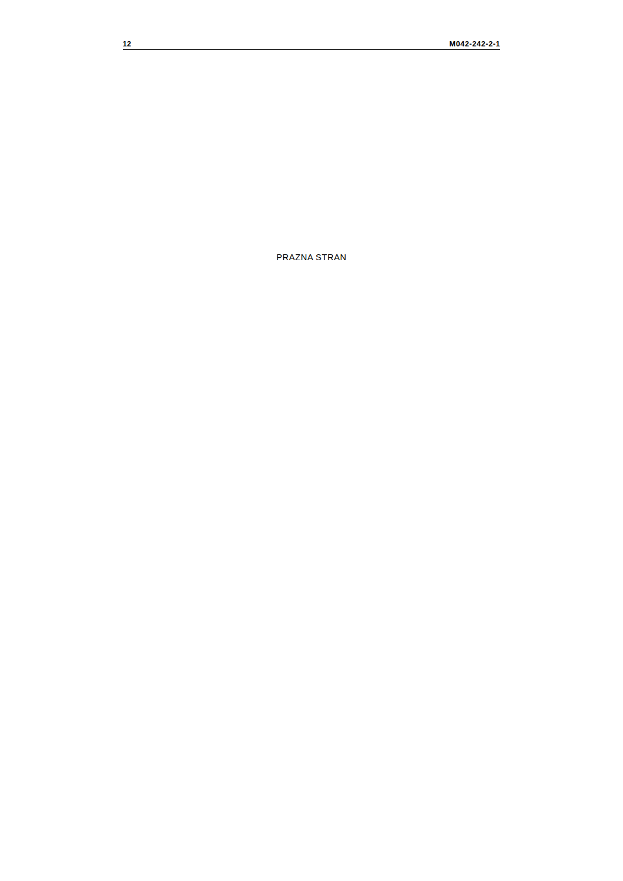12 M042-242-2-1
PRAZNA STRAN